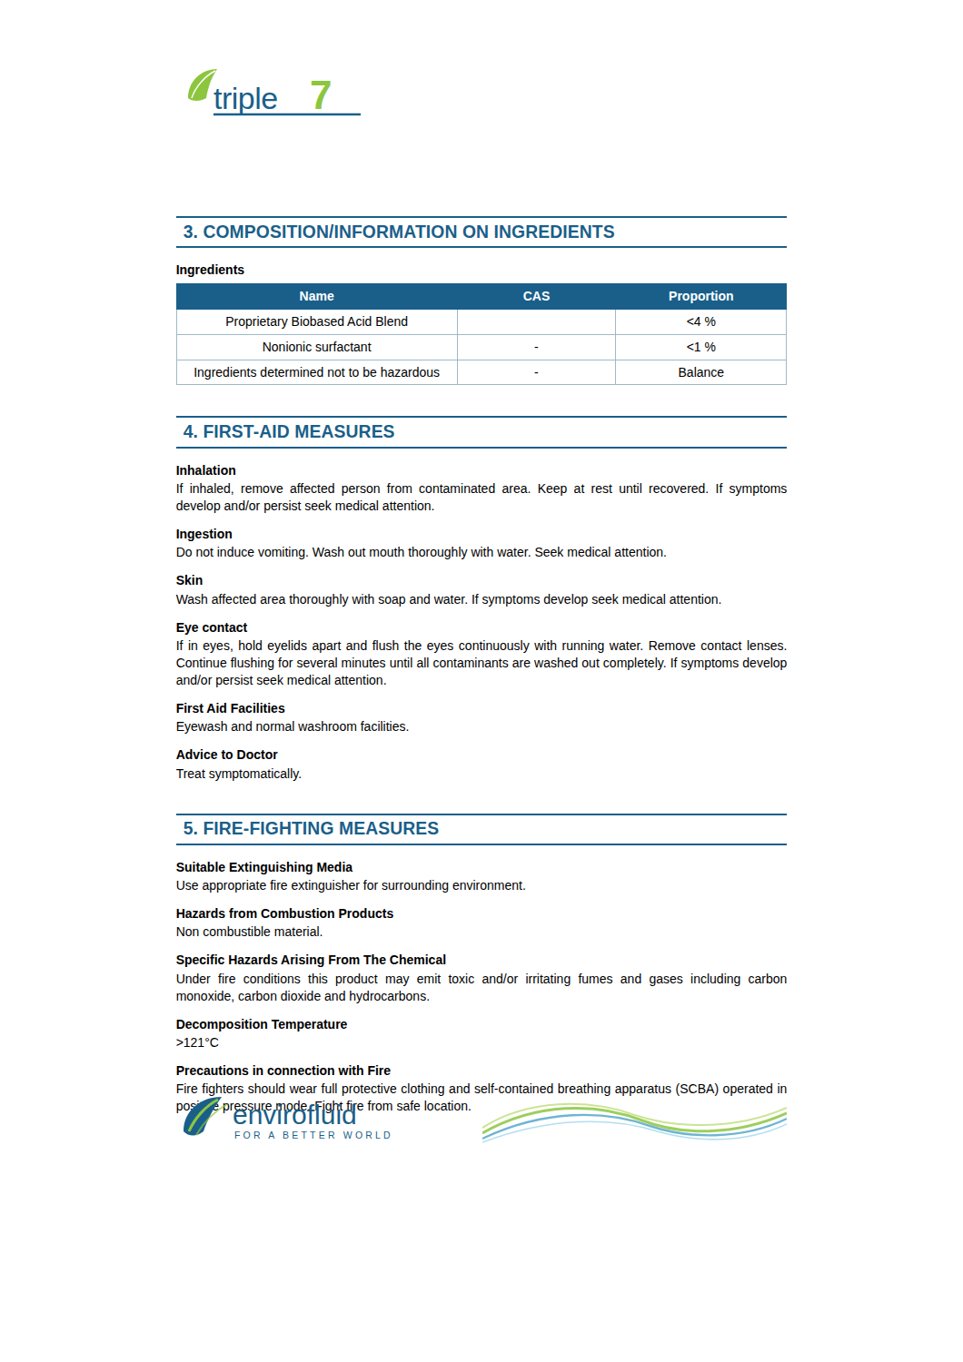triple 7
3. COMPOSITION/INFORMATION ON INGREDIENTS
Ingredients
| Name | CAS | Proportion |
| --- | --- | --- |
| Proprietary Biobased Acid Blend | | <4 % |
| Nonionic surfactant | - | <1 % |
| Ingredients determined not to be hazardous | - | Balance |
4. FIRST-AID MEASURES
Inhalation
If inhaled, remove affected person from contaminated area. Keep at rest until recovered. If symptoms develop and/or persist seek medical attention.
Ingestion
Do not induce vomiting. Wash out mouth thoroughly with water. Seek medical attention.
Skin
Wash affected area thoroughly with soap and water. If symptoms develop seek medical attention.
Eye contact
If in eyes, hold eyelids apart and flush the eyes continuously with running water. Remove contact lenses. Continue flushing for several minutes until all contaminants are washed out completely. If symptoms develop and/or persist seek medical attention.
First Aid Facilities
Eyewash and normal washroom facilities.
Advice to Doctor
Treat symptomatically.
5. FIRE-FIGHTING MEASURES
Suitable Extinguishing Media
Use appropriate fire extinguisher for surrounding environment.
Hazards from Combustion Products
Non combustible material.
Specific Hazards Arising From The Chemical
Under fire conditions this product may emit toxic and/or irritating fumes and gases including carbon monoxide, carbon dioxide and hydrocarbons.
Decomposition Temperature
>121°C
Precautions in connection with Fire
Fire fighters should wear full protective clothing and self‑contained breathing apparatus (SCBA) operated in positive pressure mode. Fight fire from safe location.
envirofluid FOR A BETTER WORLD